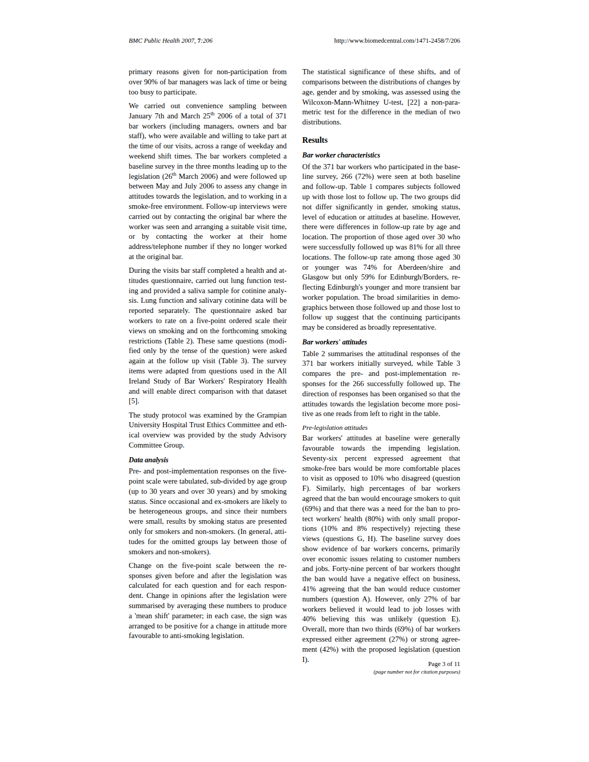BMC Public Health 2007, 7:206
http://www.biomedcentral.com/1471-2458/7/206
primary reasons given for non-participation from over 90% of bar managers was lack of time or being too busy to participate.
We carried out convenience sampling between January 7th and March 25th 2006 of a total of 371 bar workers (including managers, owners and bar staff), who were available and willing to take part at the time of our visits, across a range of weekday and weekend shift times. The bar workers completed a baseline survey in the three months leading up to the legislation (26th March 2006) and were followed up between May and July 2006 to assess any change in attitudes towards the legislation, and to working in a smoke-free environment. Follow-up interviews were carried out by contacting the original bar where the worker was seen and arranging a suitable visit time, or by contacting the worker at their home address/telephone number if they no longer worked at the original bar.
During the visits bar staff completed a health and attitudes questionnaire, carried out lung function testing and provided a saliva sample for cotinine analysis. Lung function and salivary cotinine data will be reported separately. The questionnaire asked bar workers to rate on a five-point ordered scale their views on smoking and on the forthcoming smoking restrictions (Table 2). These same questions (modified only by the tense of the question) were asked again at the follow up visit (Table 3). The survey items were adapted from questions used in the All Ireland Study of Bar Workers' Respiratory Health and will enable direct comparison with that dataset [5].
The study protocol was examined by the Grampian University Hospital Trust Ethics Committee and ethical overview was provided by the study Advisory Committee Group.
Data analysis
Pre- and post-implementation responses on the five-point scale were tabulated, sub-divided by age group (up to 30 years and over 30 years) and by smoking status. Since occasional and ex-smokers are likely to be heterogeneous groups, and since their numbers were small, results by smoking status are presented only for smokers and non-smokers. (In general, attitudes for the omitted groups lay between those of smokers and non-smokers).
Change on the five-point scale between the responses given before and after the legislation was calculated for each question and for each respondent. Change in opinions after the legislation were summarised by averaging these numbers to produce a 'mean shift' parameter; in each case, the sign was arranged to be positive for a change in attitude more favourable to anti-smoking legislation.
The statistical significance of these shifts, and of comparisons between the distributions of changes by age, gender and by smoking, was assessed using the Wilcoxon-Mann-Whitney U-test, [22] a non-parametric test for the difference in the median of two distributions.
Results
Bar worker characteristics
Of the 371 bar workers who participated in the baseline survey, 266 (72%) were seen at both baseline and follow-up. Table 1 compares subjects followed up with those lost to follow up. The two groups did not differ significantly in gender, smoking status, level of education or attitudes at baseline. However, there were differences in follow-up rate by age and location. The proportion of those aged over 30 who were successfully followed up was 81% for all three locations. The follow-up rate among those aged 30 or younger was 74% for Aberdeen/shire and Glasgow but only 59% for Edinburgh/Borders, reflecting Edinburgh's younger and more transient bar worker population. The broad similarities in demographics between those followed up and those lost to follow up suggest that the continuing participants may be considered as broadly representative.
Bar workers' attitudes
Table 2 summarises the attitudinal responses of the 371 bar workers initially surveyed, while Table 3 compares the pre- and post-implementation responses for the 266 successfully followed up. The direction of responses has been organised so that the attitudes towards the legislation become more positive as one reads from left to right in the table.
Pre-legislation attitudes
Bar workers' attitudes at baseline were generally favourable towards the impending legislation. Seventy-six percent expressed agreement that smoke-free bars would be more comfortable places to visit as opposed to 10% who disagreed (question F). Similarly, high percentages of bar workers agreed that the ban would encourage smokers to quit (69%) and that there was a need for the ban to protect workers' health (80%) with only small proportions (10% and 8% respectively) rejecting these views (questions G, H). The baseline survey does show evidence of bar workers concerns, primarily over economic issues relating to customer numbers and jobs. Forty-nine percent of bar workers thought the ban would have a negative effect on business, 41% agreeing that the ban would reduce customer numbers (question A). However, only 27% of bar workers believed it would lead to job losses with 40% believing this was unlikely (question E). Overall, more than two thirds (69%) of bar workers expressed either agreement (27%) or strong agreement (42%) with the proposed legislation (question I).
Page 3 of 11
(page number not for citation purposes)